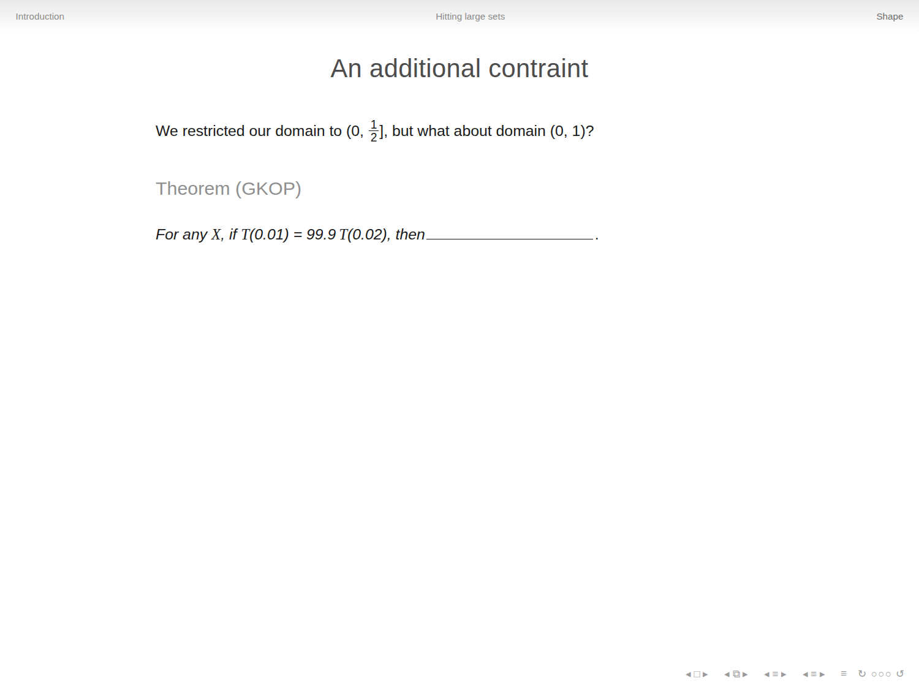Introduction
Hitting large sets
Shape
An additional contraint
We restricted our domain to (0, 12], but what about domain (0, 1)?
Theorem (GKOP)
For any X, if T(0.01) = 99.9 T(0.02), then .
◂ □ ▸ ◂ ⧉ ▸ ◂ ≡ ▸ ◂ ≡ ▸ ≡ ↻ ○○○ ↺